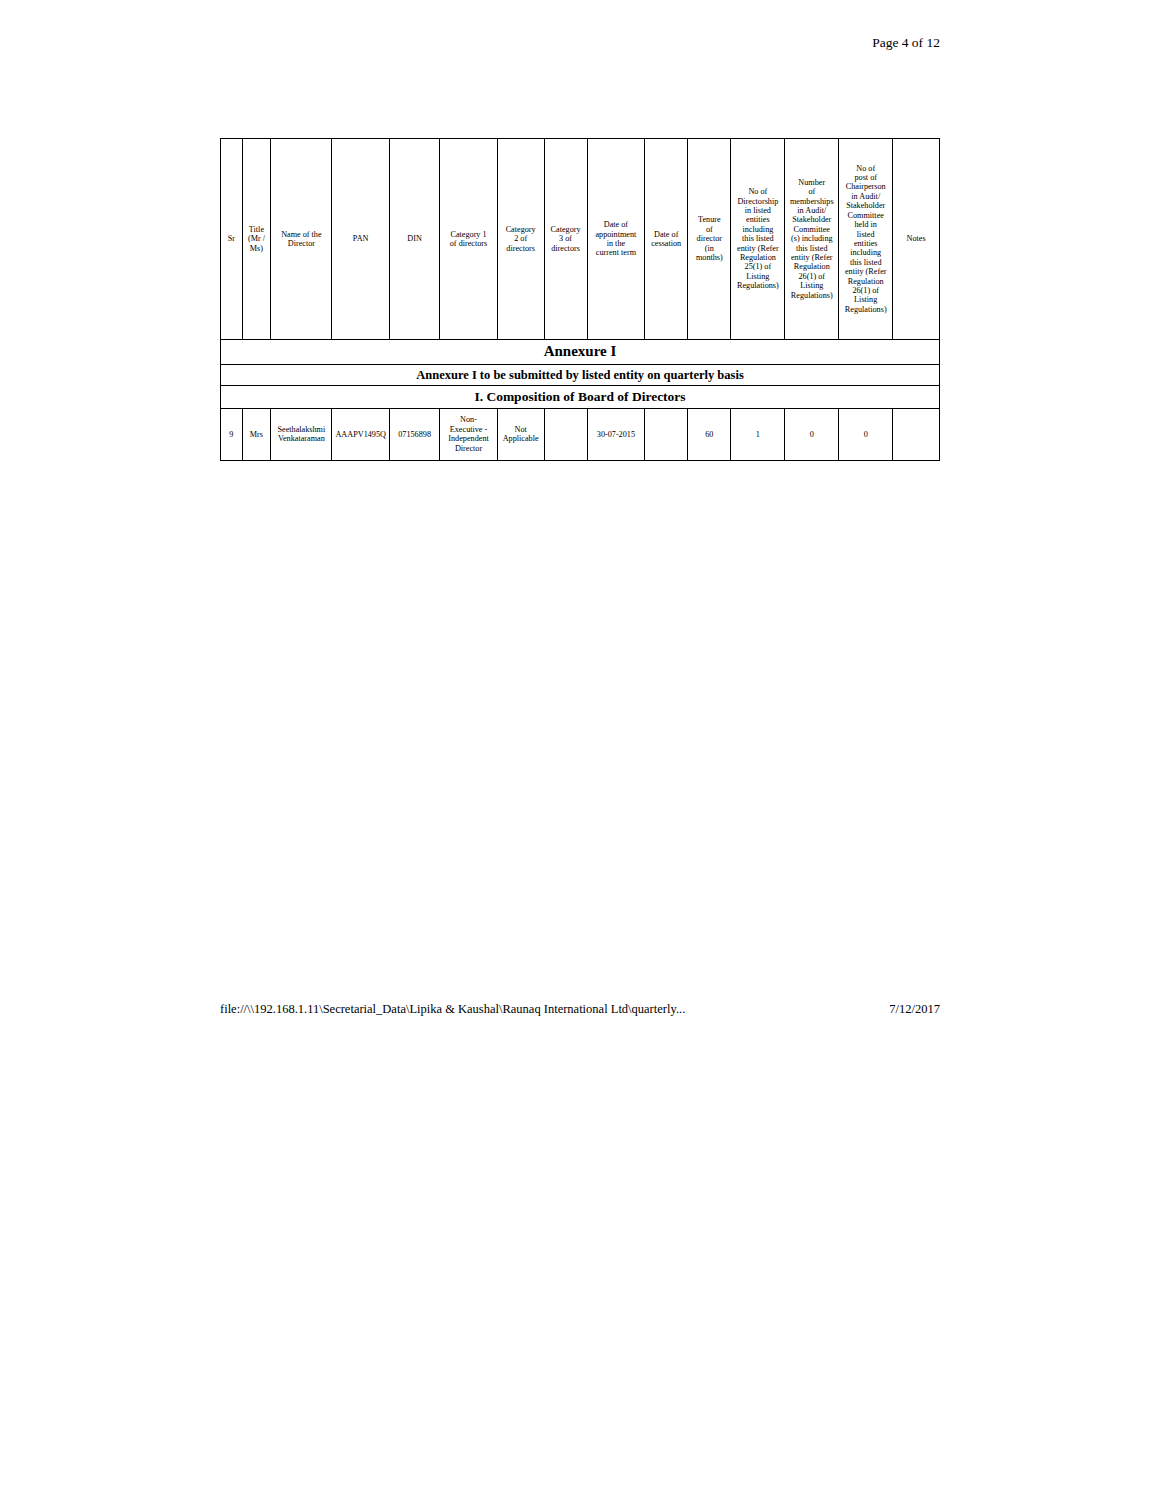Page 4 of 12
| Annexure I |
| Annexure I to be submitted by listed entity on quarterly basis |
| I. Composition of Board of Directors |
| Sr | Title (Mr / Ms) | Name of the Director | PAN | DIN | Category 1 of directors | Category 2 of directors | Category 3 of directors | Date of appointment in the current term | Date of cessation | Tenure of director (in months) | No of Directorship in listed entities including this listed entity (Refer Regulation 25(1) of Listing Regulations) | Number of memberships in Audit/ Stakeholder Committee (s) including this listed entity (Refer Regulation 26(1) of Listing Regulations) | No of post of Chairperson in Audit/ Stakeholder Committee held in listed entities including this listed entity (Refer Regulation 26(1) of Listing Regulations) | Notes |
| 9 | Mrs | Seethalakshmi Venkataraman | AAAPV1495Q | 07156898 | Non- Executive - Independent Director | Not Applicable | | 30-07-2015 | | 60 | 1 | 0 | 0 | |
file://\\192.168.1.11\Secretarial_Data\Lipika & Kaushal\Raunaq International Ltd\quarterly... 7/12/2017